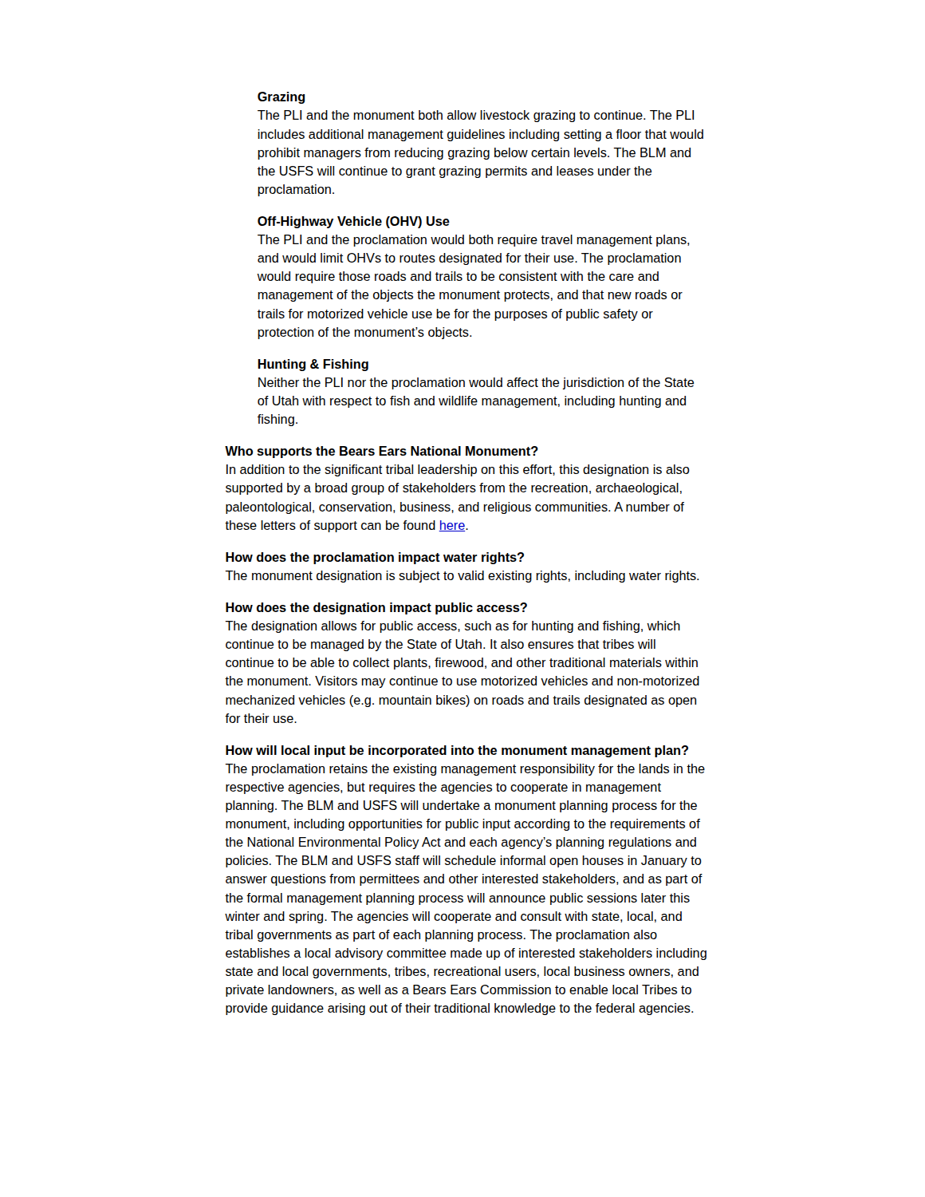Grazing
The PLI and the monument both allow livestock grazing to continue. The PLI includes additional management guidelines including setting a floor that would prohibit managers from reducing grazing below certain levels. The BLM and the USFS will continue to grant grazing permits and leases under the proclamation.
Off-Highway Vehicle (OHV) Use
The PLI and the proclamation would both require travel management plans, and would limit OHVs to routes designated for their use. The proclamation would require those roads and trails to be consistent with the care and management of the objects the monument protects, and that new roads or trails for motorized vehicle use be for the purposes of public safety or protection of the monument’s objects.
Hunting & Fishing
Neither the PLI nor the proclamation would affect the jurisdiction of the State of Utah with respect to fish and wildlife management, including hunting and fishing.
Who supports the Bears Ears National Monument?
In addition to the significant tribal leadership on this effort, this designation is also supported by a broad group of stakeholders from the recreation, archaeological, paleontological, conservation, business, and religious communities. A number of these letters of support can be found here.
How does the proclamation impact water rights?
The monument designation is subject to valid existing rights, including water rights.
How does the designation impact public access?
The designation allows for public access, such as for hunting and fishing, which continue to be managed by the State of Utah. It also ensures that tribes will continue to be able to collect plants, firewood, and other traditional materials within the monument. Visitors may continue to use motorized vehicles and non-motorized mechanized vehicles (e.g. mountain bikes) on roads and trails designated as open for their use.
How will local input be incorporated into the monument management plan?
The proclamation retains the existing management responsibility for the lands in the respective agencies, but requires the agencies to cooperate in management planning. The BLM and USFS will undertake a monument planning process for the monument, including opportunities for public input according to the requirements of the National Environmental Policy Act and each agency’s planning regulations and policies. The BLM and USFS staff will schedule informal open houses in January to answer questions from permittees and other interested stakeholders, and as part of the formal management planning process will announce public sessions later this winter and spring. The agencies will cooperate and consult with state, local, and tribal governments as part of each planning process. The proclamation also establishes a local advisory committee made up of interested stakeholders including state and local governments, tribes, recreational users, local business owners, and private landowners, as well as a Bears Ears Commission to enable local Tribes to provide guidance arising out of their traditional knowledge to the federal agencies.